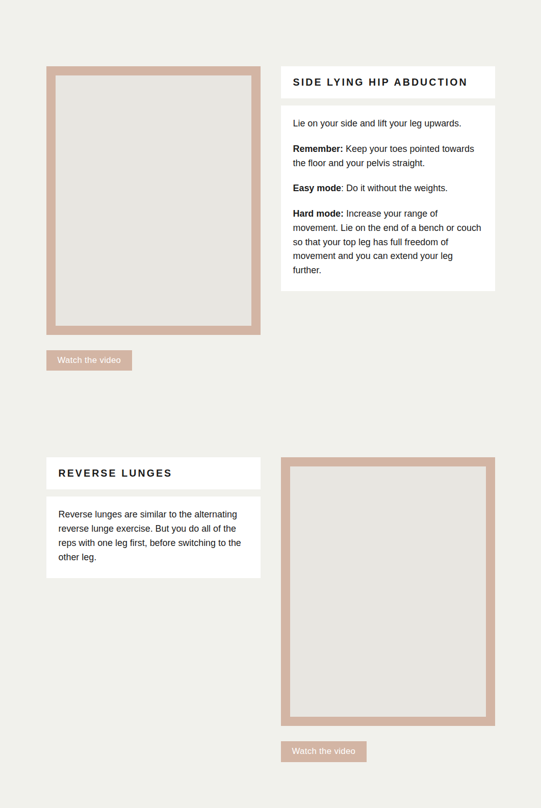Watch the video
Side Lying Hip Abduction
Lie on your side and lift your leg upwards.
Remember: Keep your toes pointed towards the floor and your pelvis straight.
Easy mode: Do it without the weights.
Hard mode: Increase your range of movement. Lie on the end of a bench or couch so that your top leg has full freedom of movement and you can extend your leg further.
Reverse Lunges
Reverse lunges are similar to the alternating reverse lunge exercise. But you do all of the reps with one leg first, before switching to the other leg.
Watch the video